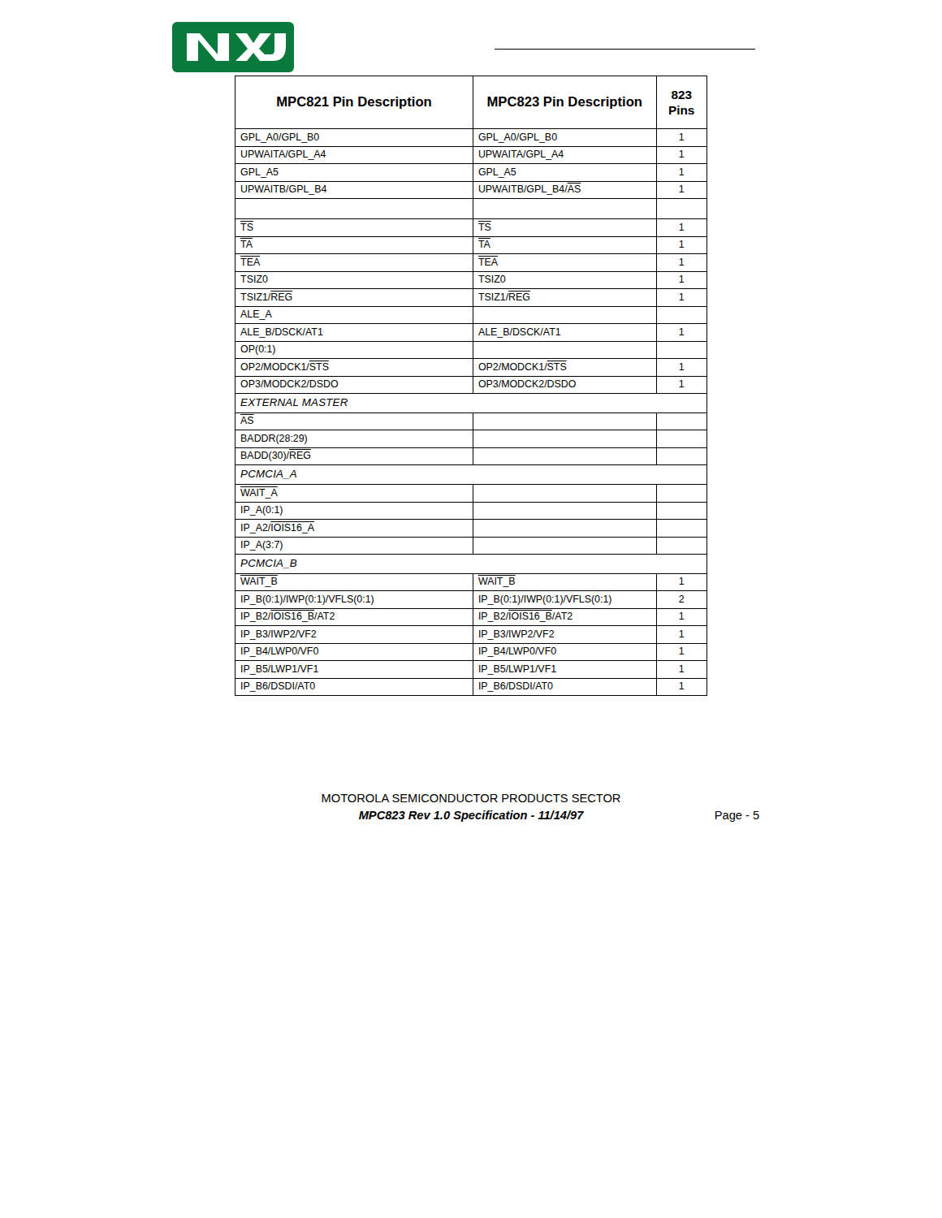| MPC821 Pin Description | MPC823 Pin Description | 823 Pins |
| --- | --- | --- |
| GPL_A0/GPL_B0 | GPL_A0/GPL_B0 | 1 |
| UPWAITA/GPL_A4 | UPWAITA/GPL_A4 | 1 |
| GPL_A5 | GPL_A5 | 1 |
| UPWAITB/GPL_B4 | UPWAITB/GPL_B4/ AS | 1 |
| TS | TS | 1 |
| TA | TA | 1 |
| TEA | TEA | 1 |
| TSIZ0 | TSIZ0 | 1 |
| TSIZ1/ REG | TSIZ1/ REG | 1 |
| ALE_A | | |
| ALE_B/DSCK/AT1 | ALE_B/DSCK/AT1 | 1 |
| OP(0:1) | | |
| OP2/MODCK1/ STS | OP2/MODCK1/ STS | 1 |
| OP3/MODCK2/DSDO | OP3/MODCK2/DSDO | 1 |
| EXTERNAL MASTER |
| AS | | |
| BADDR(28:29) | | |
| BADD(30)/ REG | | |
| PCMCIA_A |
| WAIT_A | | |
| IP_A(0:1) | | |
| IP_A2/ IOIS16_A | | |
| IP_A(3:7) | | |
| PCMCIA_B |
| WAIT_B | WAIT_B | 1 |
| IP_B(0:1)/IWP(0:1)/VFLS(0:1) | IP_B(0:1)/IWP(0:1)/VFLS(0:1) | 2 |
| IP_B2/ IOIS16_B /AT2 | IP_B2/ IOIS16_B /AT2 | 1 |
| IP_B3/IWP2/VF2 | IP_B3/IWP2/VF2 | 1 |
| IP_B4/LWP0/VF0 | IP_B4/LWP0/VF0 | 1 |
| IP_B5/LWP1/VF1 | IP_B5/LWP1/VF1 | 1 |
| IP_B6/DSDI/AT0 | IP_B6/DSDI/AT0 | 1 |
MOTOROLA SEMICONDUCTOR PRODUCTS SECTOR
MPC823 Rev 1.0 Specification - 11/14/97 Page - 5